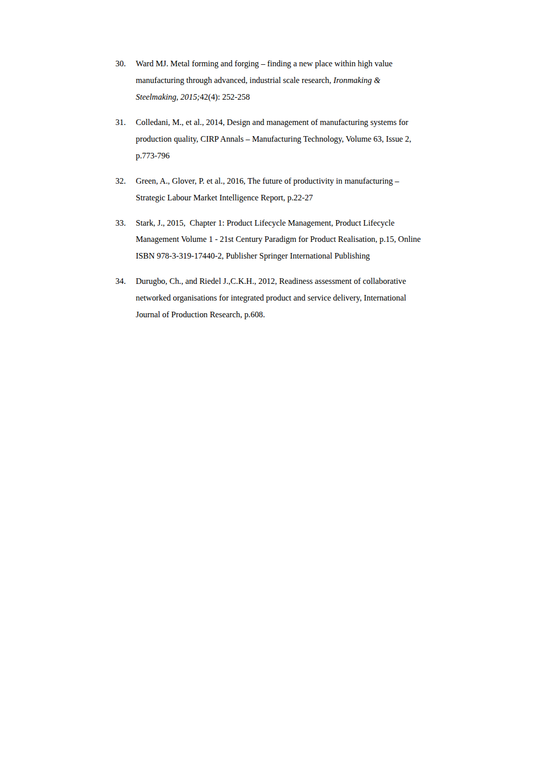Ward MJ. Metal forming and forging – finding a new place within high value manufacturing through advanced, industrial scale research, Ironmaking & Steelmaking, 2015; 42(4): 252-258
Colledani, M., et al., 2014, Design and management of manufacturing systems for production quality, CIRP Annals – Manufacturing Technology, Volume 63, Issue 2, p.773-796
Green, A., Glover, P. et al., 2016, The future of productivity in manufacturing – Strategic Labour Market Intelligence Report, p.22-27
Stark, J., 2015, Chapter 1: Product Lifecycle Management, Product Lifecycle Management Volume 1 - 21st Century Paradigm for Product Realisation, p.15, Online ISBN 978-3-319-17440-2, Publisher Springer International Publishing
Durugbo, Ch., and Riedel J.,C.K.H., 2012, Readiness assessment of collaborative networked organisations for integrated product and service delivery, International Journal of Production Research, p.608.